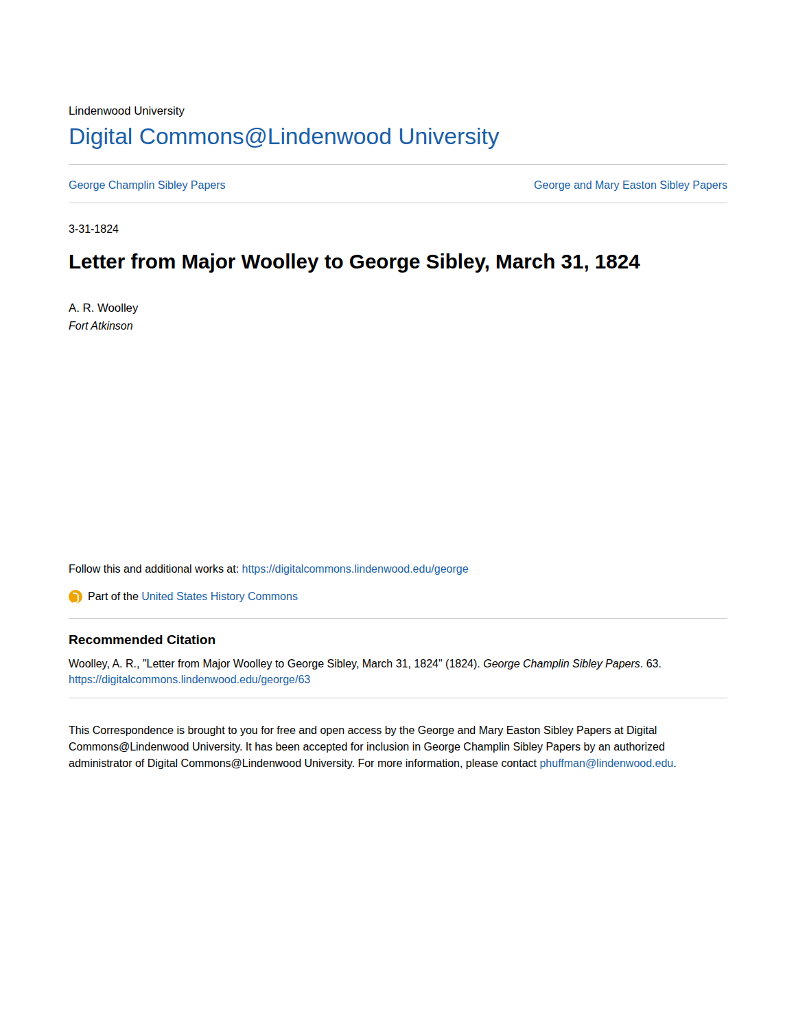Lindenwood University
Digital Commons@Lindenwood University
George Champlin Sibley Papers
George and Mary Easton Sibley Papers
3-31-1824
Letter from Major Woolley to George Sibley, March 31, 1824
A. R. Woolley
Fort Atkinson
Follow this and additional works at: https://digitalcommons.lindenwood.edu/george
Part of the United States History Commons
Recommended Citation
Woolley, A. R., "Letter from Major Woolley to George Sibley, March 31, 1824" (1824). George Champlin Sibley Papers. 63.
https://digitalcommons.lindenwood.edu/george/63
This Correspondence is brought to you for free and open access by the George and Mary Easton Sibley Papers at Digital Commons@Lindenwood University. It has been accepted for inclusion in George Champlin Sibley Papers by an authorized administrator of Digital Commons@Lindenwood University. For more information, please contact phuffman@lindenwood.edu.